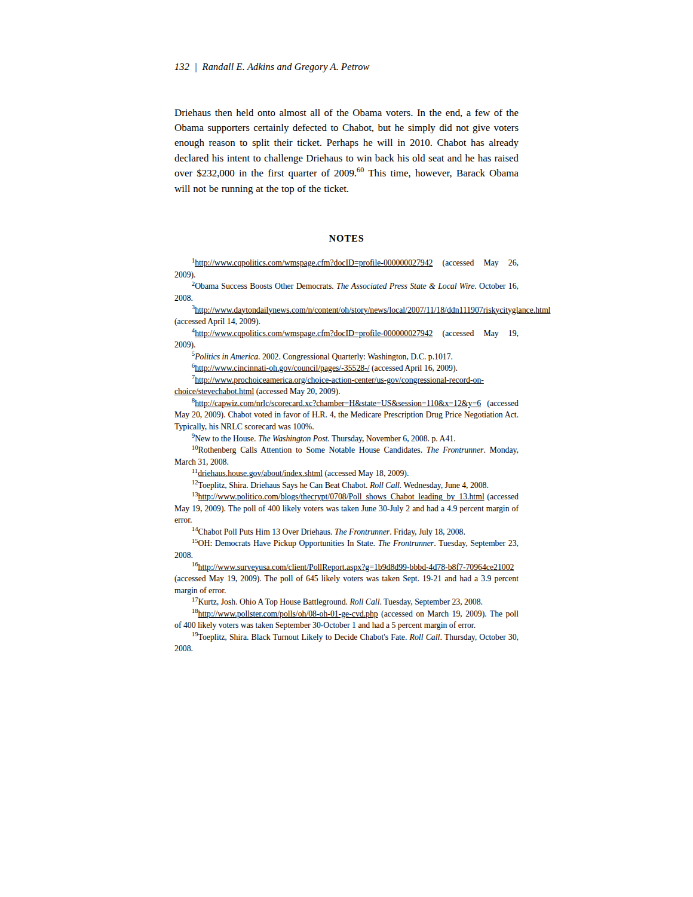132 | Randall E. Adkins and Gregory A. Petrow
Driehaus then held onto almost all of the Obama voters. In the end, a few of the Obama supporters certainly defected to Chabot, but he simply did not give voters enough reason to split their ticket. Perhaps he will in 2010. Chabot has already declared his intent to challenge Driehaus to win back his old seat and he has raised over $232,000 in the first quarter of 2009.60 This time, however, Barack Obama will not be running at the top of the ticket.
NOTES
http://www.cqpolitics.com/wmspage.cfm?docID=profile-000000027942 (accessed May 26, 2009).
Obama Success Boosts Other Democrats. The Associated Press State & Local Wire. October 16, 2008.
http://www.daytondailynews.com/n/content/oh/story/news/local/2007/11/18/ddn111907riskycityglance.html (accessed April 14, 2009).
http://www.cqpolitics.com/wmspage.cfm?docID=profile-000000027942 (accessed May 19, 2009).
Politics in America. 2002. Congressional Quarterly: Washington, D.C. p.1017.
http://www.cincinnati-oh.gov/council/pages/-35528-/ (accessed April 16, 2009).
http://www.prochoiceamerica.org/choice-action-center/us-gov/congressional-record-on-choice/stevechabot.html (accessed May 20, 2009).
http://capwiz.com/nrlc/scorecard.xc?chamber=H&state=US&session=110&x=12&y=6 (accessed May 20, 2009). Chabot voted in favor of H.R. 4, the Medicare Prescription Drug Price Negotiation Act. Typically, his NRLC scorecard was 100%.
New to the House. The Washington Post. Thursday, November 6, 2008. p. A41.
Rothenberg Calls Attention to Some Notable House Candidates. The Frontrunner. Monday, March 31, 2008.
driehaus.house.gov/about/index.shtml (accessed May 18, 2009).
Toeplitz, Shira. Driehaus Says he Can Beat Chabot. Roll Call. Wednesday, June 4, 2008.
http://www.politico.com/blogs/thecrypt/0708/Poll_shows_Chabot_leading_by_13.html (accessed May 19, 2009). The poll of 400 likely voters was taken June 30-July 2 and had a 4.9 percent margin of error.
Chabot Poll Puts Him 13 Over Driehaus. The Frontrunner. Friday, July 18, 2008.
OH: Democrats Have Pickup Opportunities In State. The Frontrunner. Tuesday, September 23, 2008.
http://www.surveyusa.com/client/PollReport.aspx?g=1b9d8d99-bbbd-4d78-b8f7-70964ce21002 (accessed May 19, 2009). The poll of 645 likely voters was taken Sept. 19-21 and had a 3.9 percent margin of error.
Kurtz, Josh. Ohio A Top House Battleground. Roll Call. Tuesday, September 23, 2008.
http://www.pollster.com/polls/oh/08-oh-01-ge-cvd.php (accessed on March 19, 2009). The poll of 400 likely voters was taken September 30-October 1 and had a 5 percent margin of error.
Toeplitz, Shira. Black Turnout Likely to Decide Chabot's Fate. Roll Call. Thursday, October 30, 2008.